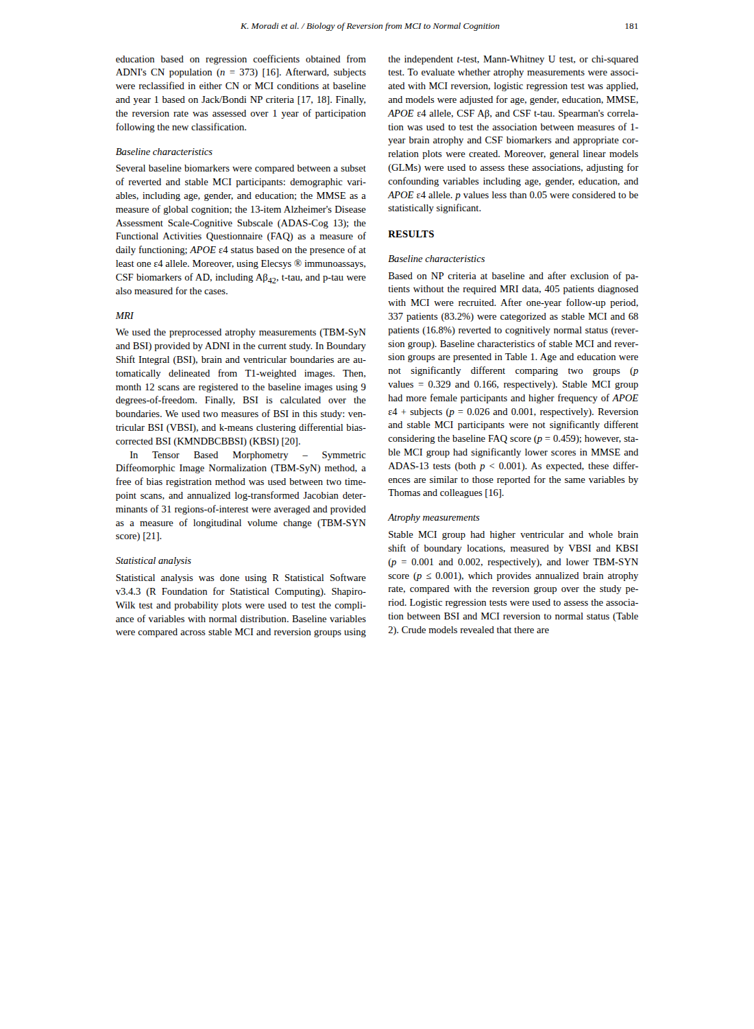K. Moradi et al. / Biology of Reversion from MCI to Normal Cognition 181
education based on regression coefficients obtained from ADNI's CN population (n = 373) [16]. Afterward, subjects were reclassified in either CN or MCI conditions at baseline and year 1 based on Jack/Bondi NP criteria [17, 18]. Finally, the reversion rate was assessed over 1 year of participation following the new classification.
Baseline characteristics
Several baseline biomarkers were compared between a subset of reverted and stable MCI participants: demographic variables, including age, gender, and education; the MMSE as a measure of global cognition; the 13-item Alzheimer's Disease Assessment Scale-Cognitive Subscale (ADAS-Cog 13); the Functional Activities Questionnaire (FAQ) as a measure of daily functioning; APOE ε4 status based on the presence of at least one ε4 allele. Moreover, using Elecsys ® immunoassays, CSF biomarkers of AD, including Aβ42, t-tau, and p-tau were also measured for the cases.
MRI
We used the preprocessed atrophy measurements (TBM-SyN and BSI) provided by ADNI in the current study. In Boundary Shift Integral (BSI), brain and ventricular boundaries are automatically delineated from T1-weighted images. Then, month 12 scans are registered to the baseline images using 9 degrees-of-freedom. Finally, BSI is calculated over the boundaries. We used two measures of BSI in this study: ventricular BSI (VBSI), and k-means clustering differential bias-corrected BSI (KMNDBCBBSI) (KBSI) [20].
In Tensor Based Morphometry – Symmetric Diffeomorphic Image Normalization (TBM-SyN) method, a free of bias registration method was used between two time-point scans, and annualized log-transformed Jacobian determinants of 31 regions-of-interest were averaged and provided as a measure of longitudinal volume change (TBM-SYN score) [21].
Statistical analysis
Statistical analysis was done using R Statistical Software v3.4.3 (R Foundation for Statistical Computing). Shapiro-Wilk test and probability plots were used to test the compliance of variables with normal distribution. Baseline variables were compared across stable MCI and reversion groups using the independent t-test, Mann-Whitney U test, or chi-squared test. To evaluate whether atrophy measurements were associated with MCI reversion, logistic regression test was applied, and models were adjusted for age, gender, education, MMSE, APOE ε4 allele, CSF Aβ, and CSF t-tau. Spearman's correlation was used to test the association between measures of 1-year brain atrophy and CSF biomarkers and appropriate correlation plots were created. Moreover, general linear models (GLMs) were used to assess these associations, adjusting for confounding variables including age, gender, education, and APOE ε4 allele. p values less than 0.05 were considered to be statistically significant.
Results
Baseline characteristics
Based on NP criteria at baseline and after exclusion of patients without the required MRI data, 405 patients diagnosed with MCI were recruited. After one-year follow-up period, 337 patients (83.2%) were categorized as stable MCI and 68 patients (16.8%) reverted to cognitively normal status (reversion group). Baseline characteristics of stable MCI and reversion groups are presented in Table 1. Age and education were not significantly different comparing two groups (p values = 0.329 and 0.166, respectively). Stable MCI group had more female participants and higher frequency of APOE ε4 + subjects (p = 0.026 and 0.001, respectively). Reversion and stable MCI participants were not significantly different considering the baseline FAQ score (p = 0.459); however, stable MCI group had significantly lower scores in MMSE and ADAS-13 tests (both p < 0.001). As expected, these differences are similar to those reported for the same variables by Thomas and colleagues [16].
Atrophy measurements
Stable MCI group had higher ventricular and whole brain shift of boundary locations, measured by VBSI and KBSI (p = 0.001 and 0.002, respectively), and lower TBM-SYN score (p ≤ 0.001), which provides annualized brain atrophy rate, compared with the reversion group over the study period. Logistic regression tests were used to assess the association between BSI and MCI reversion to normal status (Table 2). Crude models revealed that there are